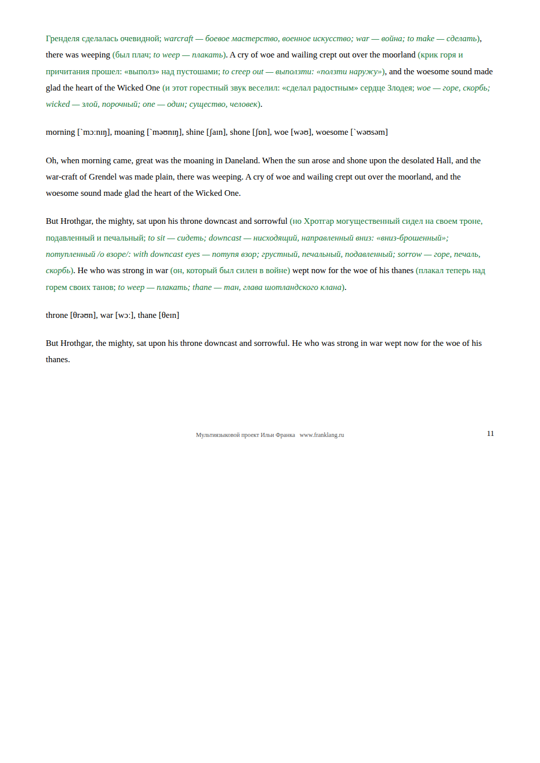Гренделя сделалась очевидной; warcraft — боевое мастерство, военное искусство; war — война; to make — сделать), there was weeping (был плач; to weep — плакать). A cry of woe and wailing crept out over the moorland (крик горя и причитания прошел: «выполз» над пустошами; to creep out — выползти: «ползти наружу»), and the woesome sound made glad the heart of the Wicked One (и этот горестный звук веселил: «сделал радостным» сердце Злодея; woe — горе, скорбь; wicked — злой, порочный; one — один; существо, человек).
morning [`mɔːnɪŋ], moaning [`məʊnɪŋ], shine [ʃaɪn], shone [ʃɒn], woe [wəʊ], woesome [`wəʊsəm]
Oh, when morning came, great was the moaning in Daneland. When the sun arose and shone upon the desolated Hall, and the war-craft of Grendel was made plain, there was weeping. A cry of woe and wailing crept out over the moorland, and the woesome sound made glad the heart of the Wicked One.
But Hrothgar, the mighty, sat upon his throne downcast and sorrowful (но Хротгар могущественный сидел на своем троне, подавленный и печальный; to sit — сидеть; downcast — нисходящий, направленный вниз: «вниз-брошенный»; потупленный /о взоре/: with downcast eyes — потупя взор; грустный, печальный, подавленный; sorrow — горе, печаль, скорбь). He who was strong in war (он, который был силен в войне) wept now for the woe of his thanes (плакал теперь над горем своих танов; to weep — плакать; thane — тан, глава шотландского клана).
throne [θrəʊn], war [wɔː], thane [θeɪn]
But Hrothgar, the mighty, sat upon his throne downcast and sorrowful. He who was strong in war wept now for the woe of his thanes.
Мультиязыковой проект Ильи Франка www.franklang.ru 11